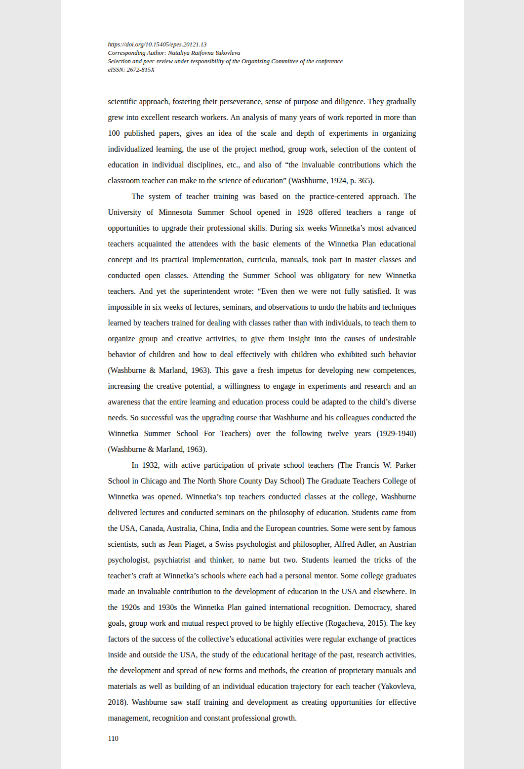https://doi.org/10.15405/epes.20121.13
Corresponding Author: Nataliya Raifovna Yakovleva
Selection and peer-review under responsibility of the Organizing Committee of the conference
eISSN: 2672-815X
scientific approach, fostering their perseverance, sense of purpose and diligence. They gradually grew into excellent research workers. An analysis of many years of work reported in more than 100 published papers, gives an idea of the scale and depth of experiments in organizing individualized learning, the use of the project method, group work, selection of the content of education in individual disciplines, etc., and also of “the invaluable contributions which the classroom teacher can make to the science of education” (Washburne, 1924, p. 365).
The system of teacher training was based on the practice-centered approach. The University of Minnesota Summer School opened in 1928 offered teachers a range of opportunities to upgrade their professional skills. During six weeks Winnetka’s most advanced teachers acquainted the attendees with the basic elements of the Winnetka Plan educational concept and its practical implementation, curricula, manuals, took part in master classes and conducted open classes. Attending the Summer School was obligatory for new Winnetka teachers. And yet the superintendent wrote: “Even then we were not fully satisfied. It was impossible in six weeks of lectures, seminars, and observations to undo the habits and techniques learned by teachers trained for dealing with classes rather than with individuals, to teach them to organize group and creative activities, to give them insight into the causes of undesirable behavior of children and how to deal effectively with children who exhibited such behavior (Washburne & Marland, 1963). This gave a fresh impetus for developing new competences, increasing the creative potential, a willingness to engage in experiments and research and an awareness that the entire learning and education process could be adapted to the child’s diverse needs. So successful was the upgrading course that Washburne and his colleagues conducted the Winnetka Summer School For Teachers) over the following twelve years (1929-1940) (Washburne & Marland, 1963).
In 1932, with active participation of private school teachers (The Francis W. Parker School in Chicago and The North Shore County Day School) The Graduate Teachers College of Winnetka was opened. Winnetka’s top teachers conducted classes at the college, Washburne delivered lectures and conducted seminars on the philosophy of education. Students came from the USA, Canada, Australia, China, India and the European countries. Some were sent by famous scientists, such as Jean Piaget, a Swiss psychologist and philosopher, Alfred Adler, an Austrian psychologist, psychiatrist and thinker, to name but two. Students learned the tricks of the teacher’s craft at Winnetka’s schools where each had a personal mentor. Some college graduates made an invaluable contribution to the development of education in the USA and elsewhere. In the 1920s and 1930s the Winnetka Plan gained international recognition. Democracy, shared goals, group work and mutual respect proved to be highly effective (Rogacheva, 2015). The key factors of the success of the collective’s educational activities were regular exchange of practices inside and outside the USA, the study of the educational heritage of the past, research activities, the development and spread of new forms and methods, the creation of proprietary manuals and materials as well as building of an individual education trajectory for each teacher (Yakovleva, 2018). Washburne saw staff training and development as creating opportunities for effective management, recognition and constant professional growth.
110